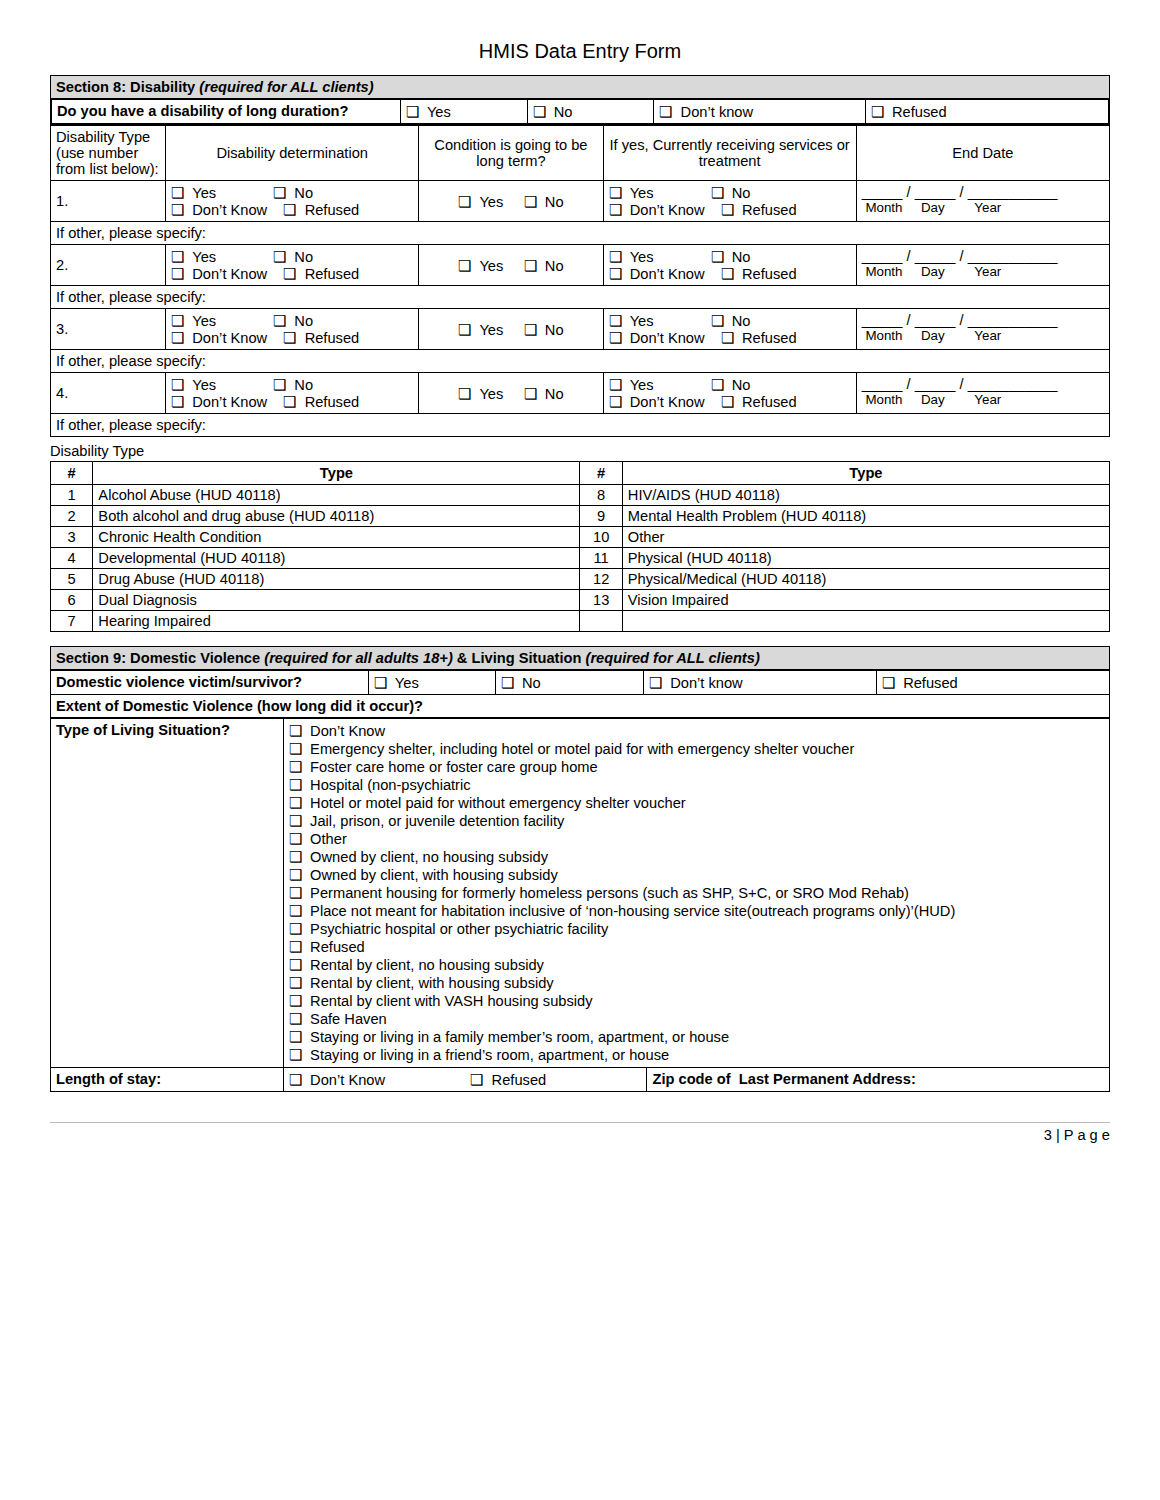HMIS Data Entry Form
Section 8: Disability (required for ALL clients)
| / Do you have a disability of long duration? / ❑ Yes / ❑ No / ❑ Don’t know / ❑ Refused / |
| Disability Type (use number from list below): | Disability determination | Condition is going to be long term? | If yes, Currently receiving services or treatment | End Date |
| 1. | ❑ Yes ❑ No ❑ Don’t Know ❑ Refused | ❑ Yes ❑ No | ❑ Yes ❑ No ❑ Don’t Know ❑ Refused | _____ / _____ / ___________ Month Day Year |
| If other, please specify: |
| 2. | ❑ Yes ❑ No ❑ Don’t Know ❑ Refused | ❑ Yes ❑ No | ❑ Yes ❑ No ❑ Don’t Know ❑ Refused | _____ / _____ / ___________ Month Day Year |
| If other, please specify: |
| 3. | ❑ Yes ❑ No ❑ Don’t Know ❑ Refused | ❑ Yes ❑ No | ❑ Yes ❑ No ❑ Don’t Know ❑ Refused | _____ / _____ / ___________ Month Day Year |
| If other, please specify: |
| 4. | ❑ Yes ❑ No ❑ Don’t Know ❑ Refused | ❑ Yes ❑ No | ❑ Yes ❑ No ❑ Don’t Know ❑ Refused | _____ / _____ / ___________ Month Day Year |
| If other, please specify: |
Disability Type
| # | Type | # | Type |
| --- | --- | --- | --- |
| 1 | Alcohol Abuse (HUD 40118) | 8 | HIV/AIDS (HUD 40118) |
| 2 | Both alcohol and drug abuse (HUD 40118) | 9 | Mental Health Problem (HUD 40118) |
| 3 | Chronic Health Condition | 10 | Other |
| 4 | Developmental (HUD 40118) | 11 | Physical (HUD 40118) |
| 5 | Drug Abuse (HUD 40118) | 12 | Physical/Medical (HUD 40118) |
| 6 | Dual Diagnosis | 13 | Vision Impaired |
| 7 | Hearing Impaired | | |
Section 9: Domestic Violence (required for all adults 18+) & Living Situation (required for ALL clients)
| Domestic violence victim/survivor? | ❑ Yes | ❑ No | ❑ Don’t know | ❑ Refused |
| Extent of Domestic Violence (how long did it occur)? |
| Type of Living Situation? | ❑ Don’t Know ❑ Emergency shelter, including hotel or motel paid for with emergency shelter voucher ❑ Foster care home or foster care group home ❑ Hospital (non-psychiatric ❑ Hotel or motel paid for without emergency shelter voucher ❑ Jail, prison, or juvenile detention facility ❑ Other ❑ Owned by client, no housing subsidy ❑ Owned by client, with housing subsidy ❑ Permanent housing for formerly homeless persons (such as SHP, S+C, or SRO Mod Rehab) ❑ Place not meant for habitation inclusive of ‘non-housing service site(outreach programs only)’(HUD) ❑ Psychiatric hospital or other psychiatric facility ❑ Refused ❑ Rental by client, no housing subsidy ❑ Rental by client, with housing subsidy ❑ Rental by client with VASH housing subsidy ❑ Safe Haven ❑ Staying or living in a family member’s room, apartment, or house ❑ Staying or living in a friend’s room, apartment, or house |
| Length of stay: | / ❑ Don’t Know / ❑ Refused / Zip code of Last Permanent Address: / |
3 | P a g e